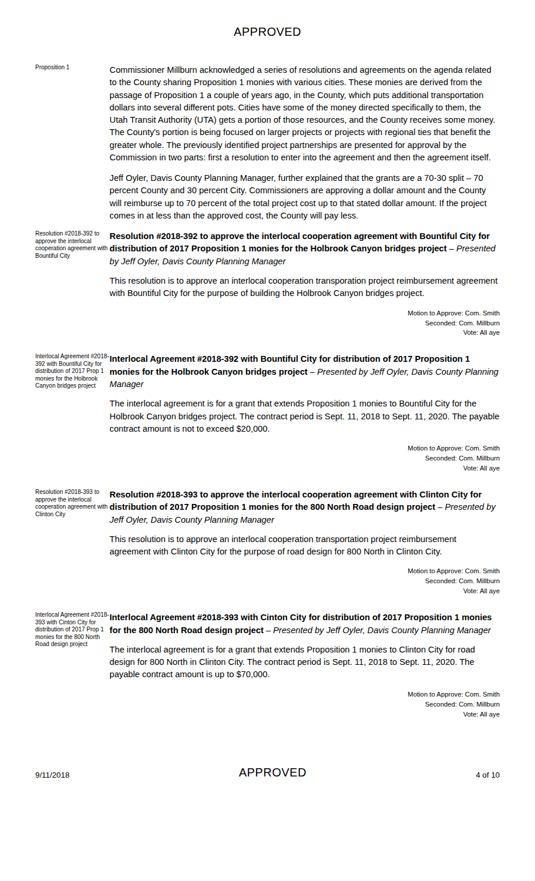APPROVED
| Proposition 1 | Commissioner Millburn acknowledged a series of resolutions and agreements on the agenda related to the County sharing Proposition 1 monies with various cities. These monies are derived from the passage of Proposition 1 a couple of years ago, in the County, which puts additional transportation dollars into several different pots. Cities have some of the money directed specifically to them, the Utah Transit Authority (UTA) gets a portion of those resources, and the County receives some money. The County's portion is being focused on larger projects or projects with regional ties that benefit the greater whole. The previously identified project partnerships are presented for approval by the Commission in two parts: first a resolution to enter into the agreement and then the agreement itself. Jeff Oyler, Davis County Planning Manager, further explained that the grants are a 70-30 split – 70 percent County and 30 percent City. Commissioners are approving a dollar amount and the County will reimburse up to 70 percent of the total project cost up to that stated dollar amount. If the project comes in at less than the approved cost, the County will pay less. |
| Resolution #2018-392 to approve the interlocal cooperation agreement with Bountiful City | Resolution #2018-392 to approve the interlocal cooperation agreement with Bountiful City for distribution of 2017 Proposition 1 monies for the Holbrook Canyon bridges project – Presented by Jeff Oyler, Davis County Planning Manager This resolution is to approve an interlocal cooperation transporation project reimbursement agreement with Bountiful City for the purpose of building the Holbrook Canyon bridges project. Motion to Approve: Com. Smith Seconded: Com. Millburn Vote: All aye |
| Interlocal Agreement #2018-392 with Bountiful City for distribution of 2017 Prop 1 monies for the Holbrook Canyon bridges project | Interlocal Agreement #2018-392 with Bountiful City for distribution of 2017 Proposition 1 monies for the Holbrook Canyon bridges project – Presented by Jeff Oyler, Davis County Planning Manager The interlocal agreement is for a grant that extends Proposition 1 monies to Bountiful City for the Holbrook Canyon bridges project. The contract period is Sept. 11, 2018 to Sept. 11, 2020. The payable contract amount is not to exceed $20,000. Motion to Approve: Com. Smith Seconded: Com. Millburn Vote: All aye |
| Resolution #2018-393 to approve the interlocal cooperation agreement with Clinton City | Resolution #2018-393 to approve the interlocal cooperation agreement with Clinton City for distribution of 2017 Proposition 1 monies for the 800 North Road design project – Presented by Jeff Oyler, Davis County Planning Manager This resolution is to approve an interlocal cooperation transportation project reimbursement agreement with Clinton City for the purpose of road design for 800 North in Clinton City. Motion to Approve: Com. Smith Seconded: Com. Millburn Vote: All aye |
| Interlocal Agreement #2018-393 with Cinton City for distribution of 2017 Prop 1 monies for the 800 North Road design project | Interlocal Agreement #2018-393 with Cinton City for distribution of 2017 Proposition 1 monies for the 800 North Road design project – Presented by Jeff Oyler, Davis County Planning Manager The interlocal agreement is for a grant that extends Proposition 1 monies to Clinton City for road design for 800 North in Clinton City. The contract period is Sept. 11, 2018 to Sept. 11, 2020. The payable contract amount is up to $70,000. Motion to Approve: Com. Smith Seconded: Com. Millburn Vote: All aye |
9/11/2018 APPROVED 4 of 10